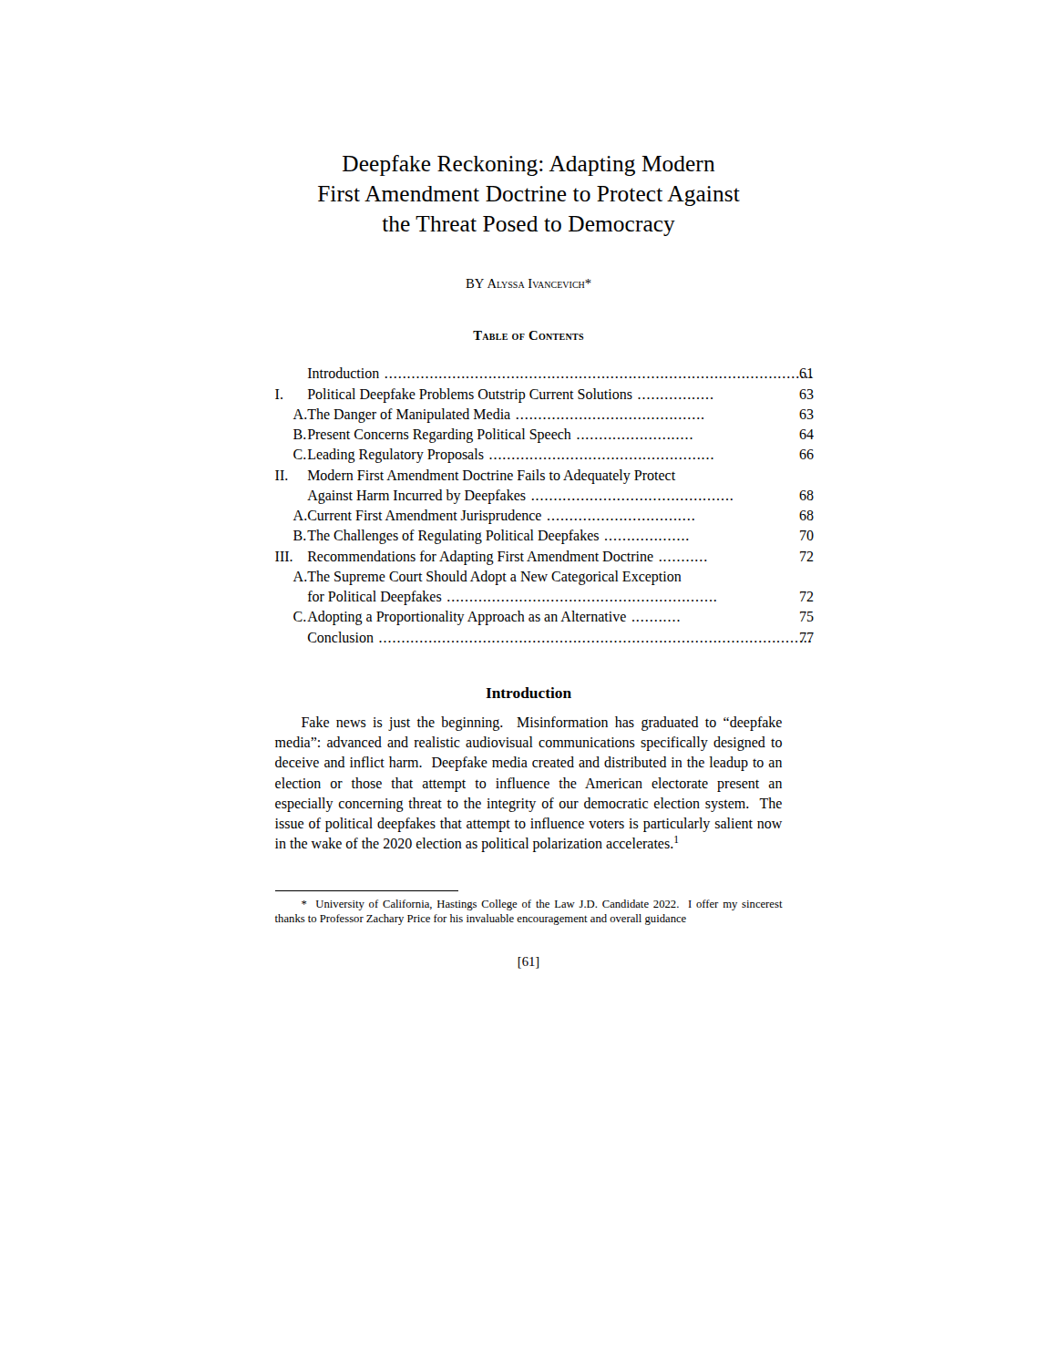Deepfake Reckoning: Adapting Modern
First Amendment Doctrine to Protect Against
the Threat Posed to Democracy
BY Alyssa Ivancevich*
Table of Contents
| | | 61 Introduction ............................................................................................... |
| I. | | 63 Political Deepfake Problems Outstrip Current Solutions ................. |
| | A. | 63 The Danger of Manipulated Media .......................................... |
| | B. | 64 Present Concerns Regarding Political Speech .......................... |
| | C. | 66 Leading Regulatory Proposals .................................................. |
| II. | | Modern First Amendment Doctrine Fails to Adequately Protect |
| | | 68 Against Harm Incurred by Deepfakes ............................................. |
| | A. | 68 Current First Amendment Jurisprudence ................................. |
| | B. | 70 The Challenges of Regulating Political Deepfakes ................... |
| III. | | 72 Recommendations for Adapting First Amendment Doctrine ........... |
| | A. | The Supreme Court Should Adopt a New Categorical Exception |
| | | 72 for Political Deepfakes ............................................................ |
| | C. | 75 Adopting a Proportionality Approach as an Alternative ........... |
| | | 77 Conclusion ................................................................................................ |
Introduction
Fake news is just the beginning. Misinformation has graduated to “deepfake media”: advanced and realistic audiovisual communications specifically designed to deceive and inflict harm. Deepfake media created and distributed in the leadup to an election or those that attempt to influence the American electorate present an especially concerning threat to the integrity of our democratic election system. The issue of political deepfakes that attempt to influence voters is particularly salient now in the wake of the 2020 election as political polarization accelerates.1
* University of California, Hastings College of the Law J.D. Candidate 2022. I offer my sincerest thanks to Professor Zachary Price for his invaluable encouragement and overall guidance
[61]